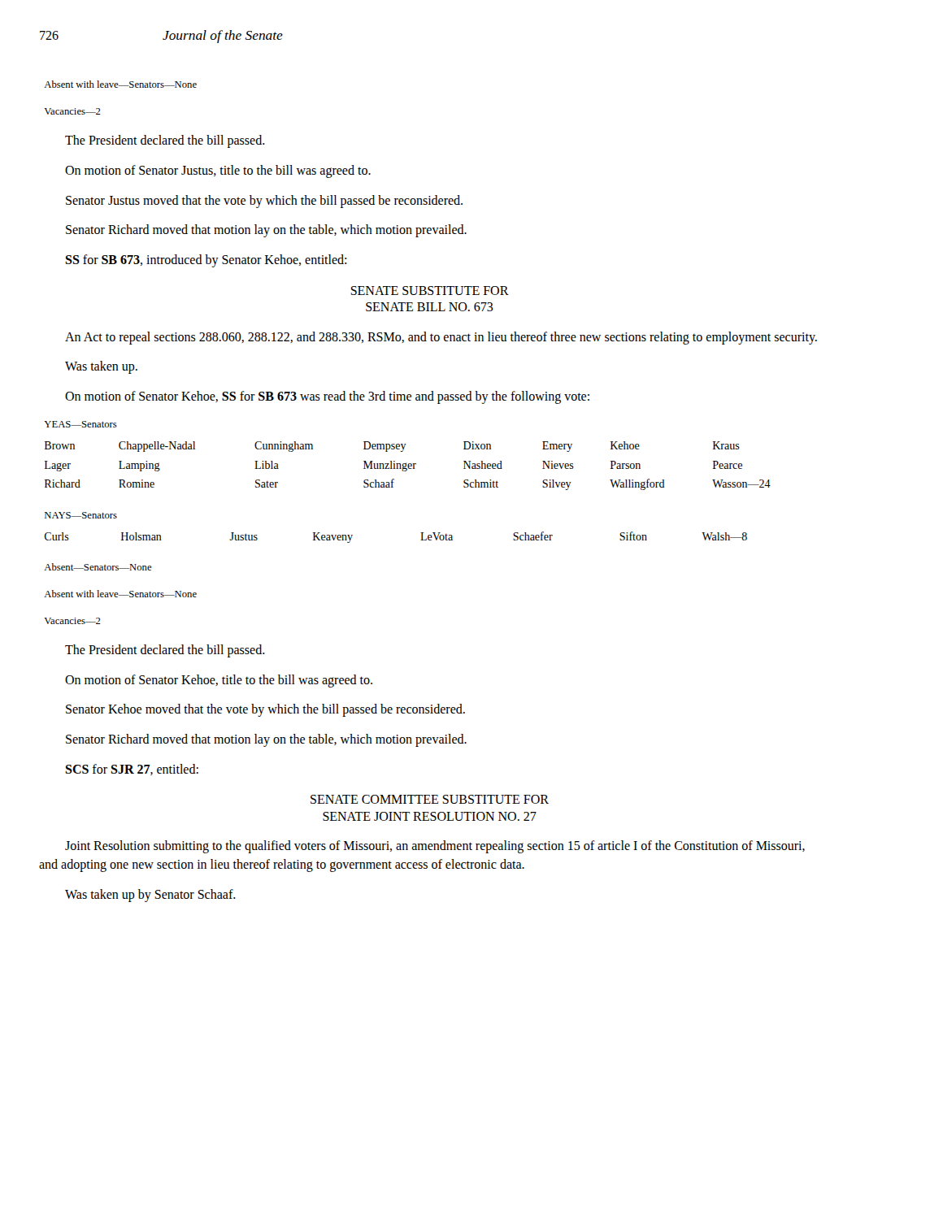726 Journal of the Senate
Absent with leave—Senators—None
Vacancies—2
The President declared the bill passed.
On motion of Senator Justus, title to the bill was agreed to.
Senator Justus moved that the vote by which the bill passed be reconsidered.
Senator Richard moved that motion lay on the table, which motion prevailed.
SS for SB 673, introduced by Senator Kehoe, entitled:
SENATE SUBSTITUTE FOR
SENATE BILL NO. 673
An Act to repeal sections 288.060, 288.122, and 288.330, RSMo, and to enact in lieu thereof three new sections relating to employment security.
Was taken up.
On motion of Senator Kehoe, SS for SB 673 was read the 3rd time and passed by the following vote:
YEAS—Senators
| Brown | Chappelle-Nadal | Cunningham | Dempsey | Dixon | Emery | Kehoe | Kraus |
| Lager | Lamping | Libla | Munzlinger | Nasheed | Nieves | Parson | Pearce |
| Richard | Romine | Sater | Schaaf | Schmitt | Silvey | Wallingford | Wasson—24 |
NAYS—Senators
| Curls | Holsman | Justus | Keaveny | LeVota | Schaefer | Sifton | Walsh—8 |
Absent—Senators—None
Absent with leave—Senators—None
Vacancies—2
The President declared the bill passed.
On motion of Senator Kehoe, title to the bill was agreed to.
Senator Kehoe moved that the vote by which the bill passed be reconsidered.
Senator Richard moved that motion lay on the table, which motion prevailed.
SCS for SJR 27, entitled:
SENATE COMMITTEE SUBSTITUTE FOR
SENATE JOINT RESOLUTION NO. 27
Joint Resolution submitting to the qualified voters of Missouri, an amendment repealing section 15 of article I of the Constitution of Missouri, and adopting one new section in lieu thereof relating to government access of electronic data.
Was taken up by Senator Schaaf.